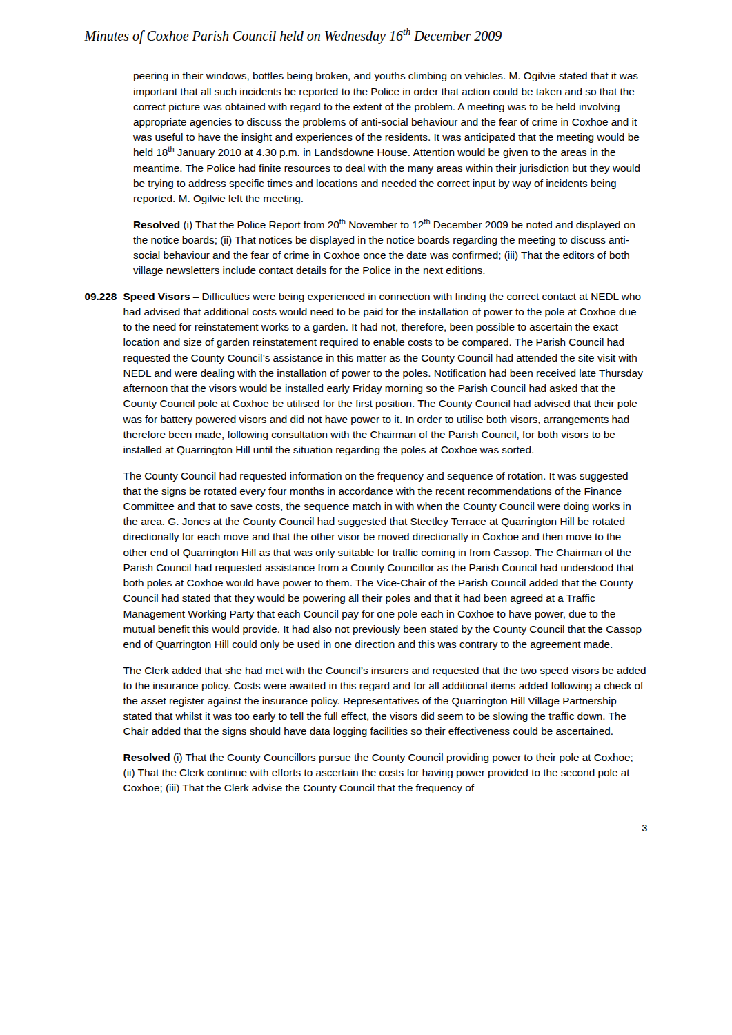Minutes of Coxhoe Parish Council held on Wednesday 16th December 2009
peering in their windows, bottles being broken, and youths climbing on vehicles. M. Ogilvie stated that it was important that all such incidents be reported to the Police in order that action could be taken and so that the correct picture was obtained with regard to the extent of the problem. A meeting was to be held involving appropriate agencies to discuss the problems of anti-social behaviour and the fear of crime in Coxhoe and it was useful to have the insight and experiences of the residents. It was anticipated that the meeting would be held 18th January 2010 at 4.30 p.m. in Landsdowne House. Attention would be given to the areas in the meantime. The Police had finite resources to deal with the many areas within their jurisdiction but they would be trying to address specific times and locations and needed the correct input by way of incidents being reported. M. Ogilvie left the meeting.
Resolved (i) That the Police Report from 20th November to 12th December 2009 be noted and displayed on the notice boards; (ii) That notices be displayed in the notice boards regarding the meeting to discuss anti-social behaviour and the fear of crime in Coxhoe once the date was confirmed; (iii) That the editors of both village newsletters include contact details for the Police in the next editions.
09.228
Speed Visors – Difficulties were being experienced in connection with finding the correct contact at NEDL who had advised that additional costs would need to be paid for the installation of power to the pole at Coxhoe due to the need for reinstatement works to a garden. It had not, therefore, been possible to ascertain the exact location and size of garden reinstatement required to enable costs to be compared. The Parish Council had requested the County Council’s assistance in this matter as the County Council had attended the site visit with NEDL and were dealing with the installation of power to the poles. Notification had been received late Thursday afternoon that the visors would be installed early Friday morning so the Parish Council had asked that the County Council pole at Coxhoe be utilised for the first position. The County Council had advised that their pole was for battery powered visors and did not have power to it. In order to utilise both visors, arrangements had therefore been made, following consultation with the Chairman of the Parish Council, for both visors to be installed at Quarrington Hill until the situation regarding the poles at Coxhoe was sorted.
The County Council had requested information on the frequency and sequence of rotation. It was suggested that the signs be rotated every four months in accordance with the recent recommendations of the Finance Committee and that to save costs, the sequence match in with when the County Council were doing works in the area. G. Jones at the County Council had suggested that Steetley Terrace at Quarrington Hill be rotated directionally for each move and that the other visor be moved directionally in Coxhoe and then move to the other end of Quarrington Hill as that was only suitable for traffic coming in from Cassop. The Chairman of the Parish Council had requested assistance from a County Councillor as the Parish Council had understood that both poles at Coxhoe would have power to them. The Vice-Chair of the Parish Council added that the County Council had stated that they would be powering all their poles and that it had been agreed at a Traffic Management Working Party that each Council pay for one pole each in Coxhoe to have power, due to the mutual benefit this would provide. It had also not previously been stated by the County Council that the Cassop end of Quarrington Hill could only be used in one direction and this was contrary to the agreement made.
The Clerk added that she had met with the Council’s insurers and requested that the two speed visors be added to the insurance policy. Costs were awaited in this regard and for all additional items added following a check of the asset register against the insurance policy. Representatives of the Quarrington Hill Village Partnership stated that whilst it was too early to tell the full effect, the visors did seem to be slowing the traffic down. The Chair added that the signs should have data logging facilities so their effectiveness could be ascertained.
Resolved (i) That the County Councillors pursue the County Council providing power to their pole at Coxhoe; (ii) That the Clerk continue with efforts to ascertain the costs for having power provided to the second pole at Coxhoe; (iii) That the Clerk advise the County Council that the frequency of
3